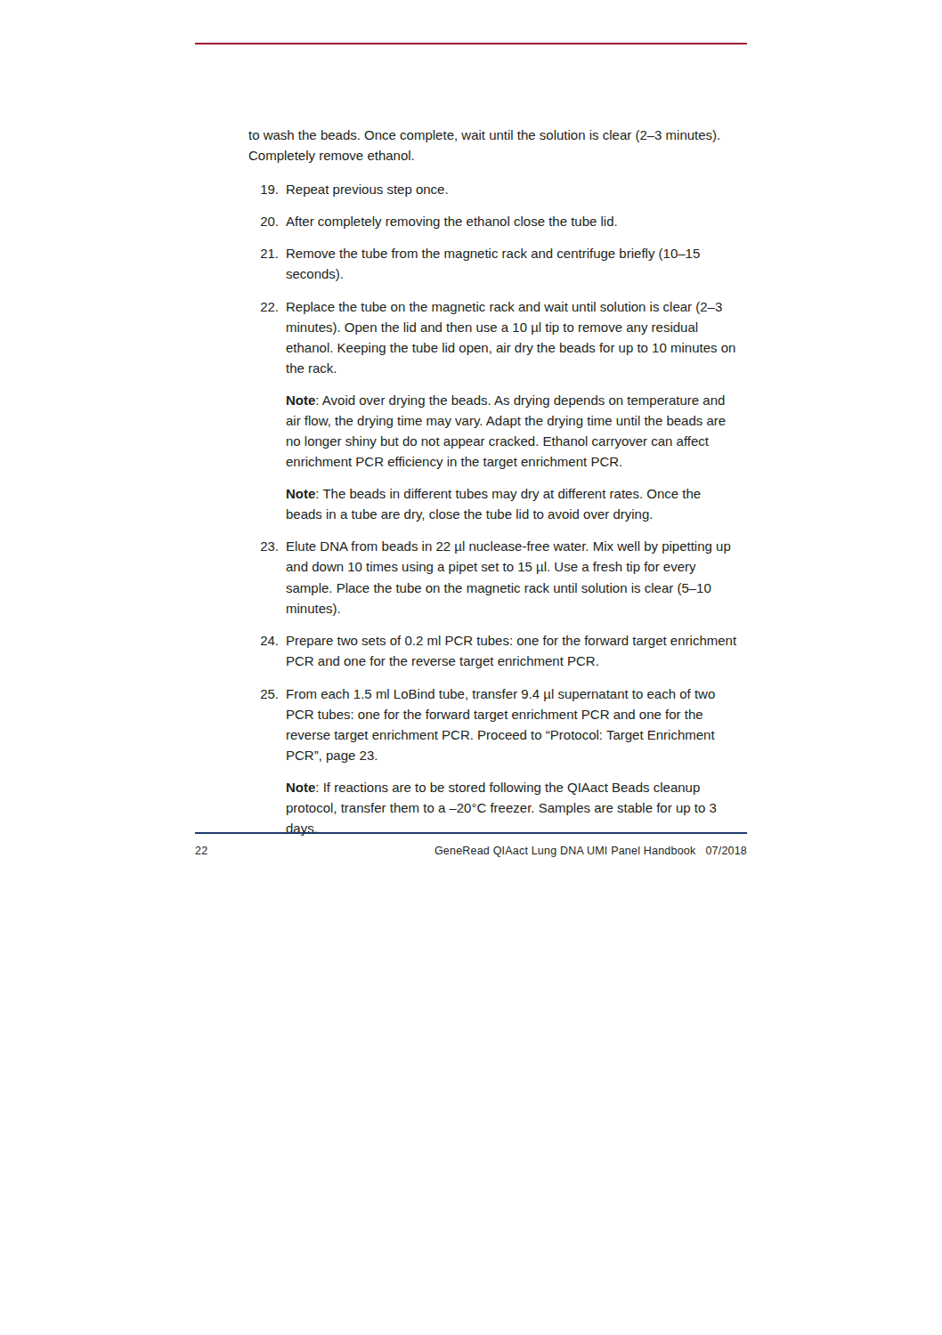to wash the beads. Once complete, wait until the solution is clear (2–3 minutes). Completely remove ethanol.
19. Repeat previous step once.
20. After completely removing the ethanol close the tube lid.
21. Remove the tube from the magnetic rack and centrifuge briefly (10–15 seconds).
22. Replace the tube on the magnetic rack and wait until solution is clear (2–3 minutes). Open the lid and then use a 10 µl tip to remove any residual ethanol. Keeping the tube lid open, air dry the beads for up to 10 minutes on the rack.
Note: Avoid over drying the beads. As drying depends on temperature and air flow, the drying time may vary. Adapt the drying time until the beads are no longer shiny but do not appear cracked. Ethanol carryover can affect enrichment PCR efficiency in the target enrichment PCR.
Note: The beads in different tubes may dry at different rates. Once the beads in a tube are dry, close the tube lid to avoid over drying.
23. Elute DNA from beads in 22 µl nuclease-free water. Mix well by pipetting up and down 10 times using a pipet set to 15 µl. Use a fresh tip for every sample. Place the tube on the magnetic rack until solution is clear (5–10 minutes).
24. Prepare two sets of 0.2 ml PCR tubes: one for the forward target enrichment PCR and one for the reverse target enrichment PCR.
25. From each 1.5 ml LoBind tube, transfer 9.4 µl supernatant to each of two PCR tubes: one for the forward target enrichment PCR and one for the reverse target enrichment PCR. Proceed to “Protocol: Target Enrichment PCR”, page 23.
Note: If reactions are to be stored following the QIAact Beads cleanup protocol, transfer them to a –20°C freezer. Samples are stable for up to 3 days.
22
GeneRead QIAact Lung DNA UMI Panel Handbook 07/2018